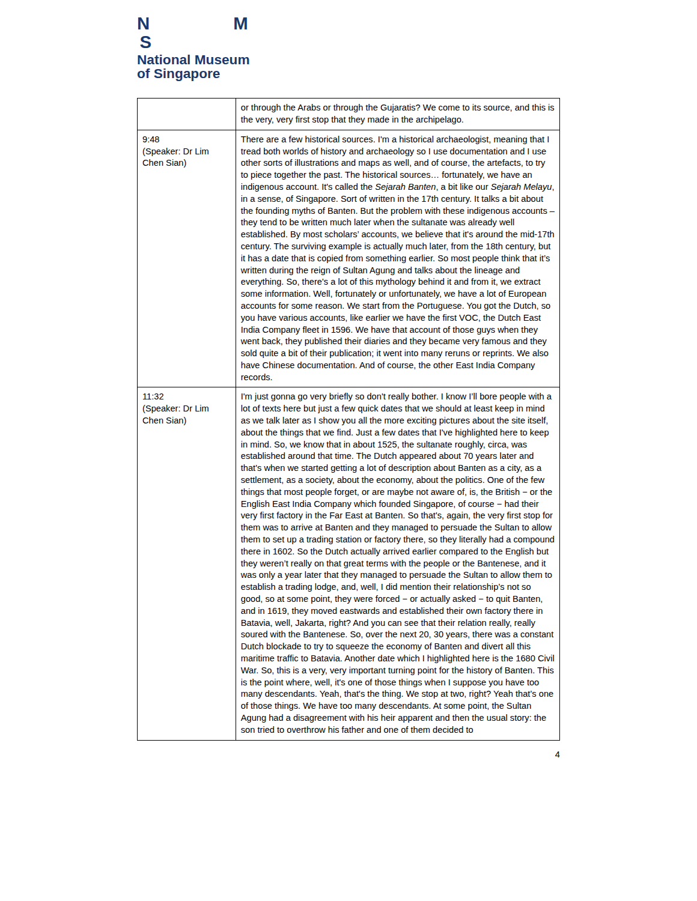N M S
National Museum of Singapore
| | or through the Arabs or through the Gujaratis? We come to its source, and this is the very, very first stop that they made in the archipelago. |
| 9:48 (Speaker: Dr Lim Chen Sian) | There are a few historical sources. I'm a historical archaeologist, meaning that I tread both worlds of history and archaeology so I use documentation and I use other sorts of illustrations and maps as well, and of course, the artefacts, to try to piece together the past. The historical sources… fortunately, we have an indigenous account. It's called the Sejarah Banten , a bit like our Sejarah Melayu , in a sense, of Singapore. Sort of written in the 17th century. It talks a bit about the founding myths of Banten. But the problem with these indigenous accounts – they tend to be written much later when the sultanate was already well established. By most scholars’ accounts, we believe that it's around the mid-17th century. The surviving example is actually much later, from the 18th century, but it has a date that is copied from something earlier. So most people think that it’s written during the reign of Sultan Agung and talks about the lineage and everything. So, there's a lot of this mythology behind it and from it, we extract some information. Well, fortunately or unfortunately, we have a lot of European accounts for some reason. We start from the Portuguese. You got the Dutch, so you have various accounts, like earlier we have the first VOC, the Dutch East India Company fleet in 1596. We have that account of those guys when they went back, they published their diaries and they became very famous and they sold quite a bit of their publication; it went into many reruns or reprints. We also have Chinese documentation. And of course, the other East India Company records. |
| 11:32 (Speaker: Dr Lim Chen Sian) | I'm just gonna go very briefly so don't really bother. I know I’ll bore people with a lot of texts here but just a few quick dates that we should at least keep in mind as we talk later as I show you all the more exciting pictures about the site itself, about the things that we find. Just a few dates that I've highlighted here to keep in mind. So, we know that in about 1525, the sultanate roughly, circa, was established around that time. The Dutch appeared about 70 years later and that's when we started getting a lot of description about Banten as a city, as a settlement, as a society, about the economy, about the politics. One of the few things that most people forget, or are maybe not aware of, is, the British − or the English East India Company which founded Singapore, of course − had their very first factory in the Far East at Banten. So that's, again, the very first stop for them was to arrive at Banten and they managed to persuade the Sultan to allow them to set up a trading station or factory there, so they literally had a compound there in 1602. So the Dutch actually arrived earlier compared to the English but they weren’t really on that great terms with the people or the Bantenese, and it was only a year later that they managed to persuade the Sultan to allow them to establish a trading lodge, and, well, I did mention their relationship’s not so good, so at some point, they were forced − or actually asked − to quit Banten, and in 1619, they moved eastwards and established their own factory there in Batavia, well, Jakarta, right? And you can see that their relation really, really soured with the Bantenese. So, over the next 20, 30 years, there was a constant Dutch blockade to try to squeeze the economy of Banten and divert all this maritime traffic to Batavia. Another date which I highlighted here is the 1680 Civil War. So, this is a very, very important turning point for the history of Banten. This is the point where, well, it's one of those things when I suppose you have too many descendants. Yeah, that's the thing. We stop at two, right? Yeah that’s one of those things. We have too many descendants. At some point, the Sultan Agung had a disagreement with his heir apparent and then the usual story: the son tried to overthrow his father and one of them decided to |
4